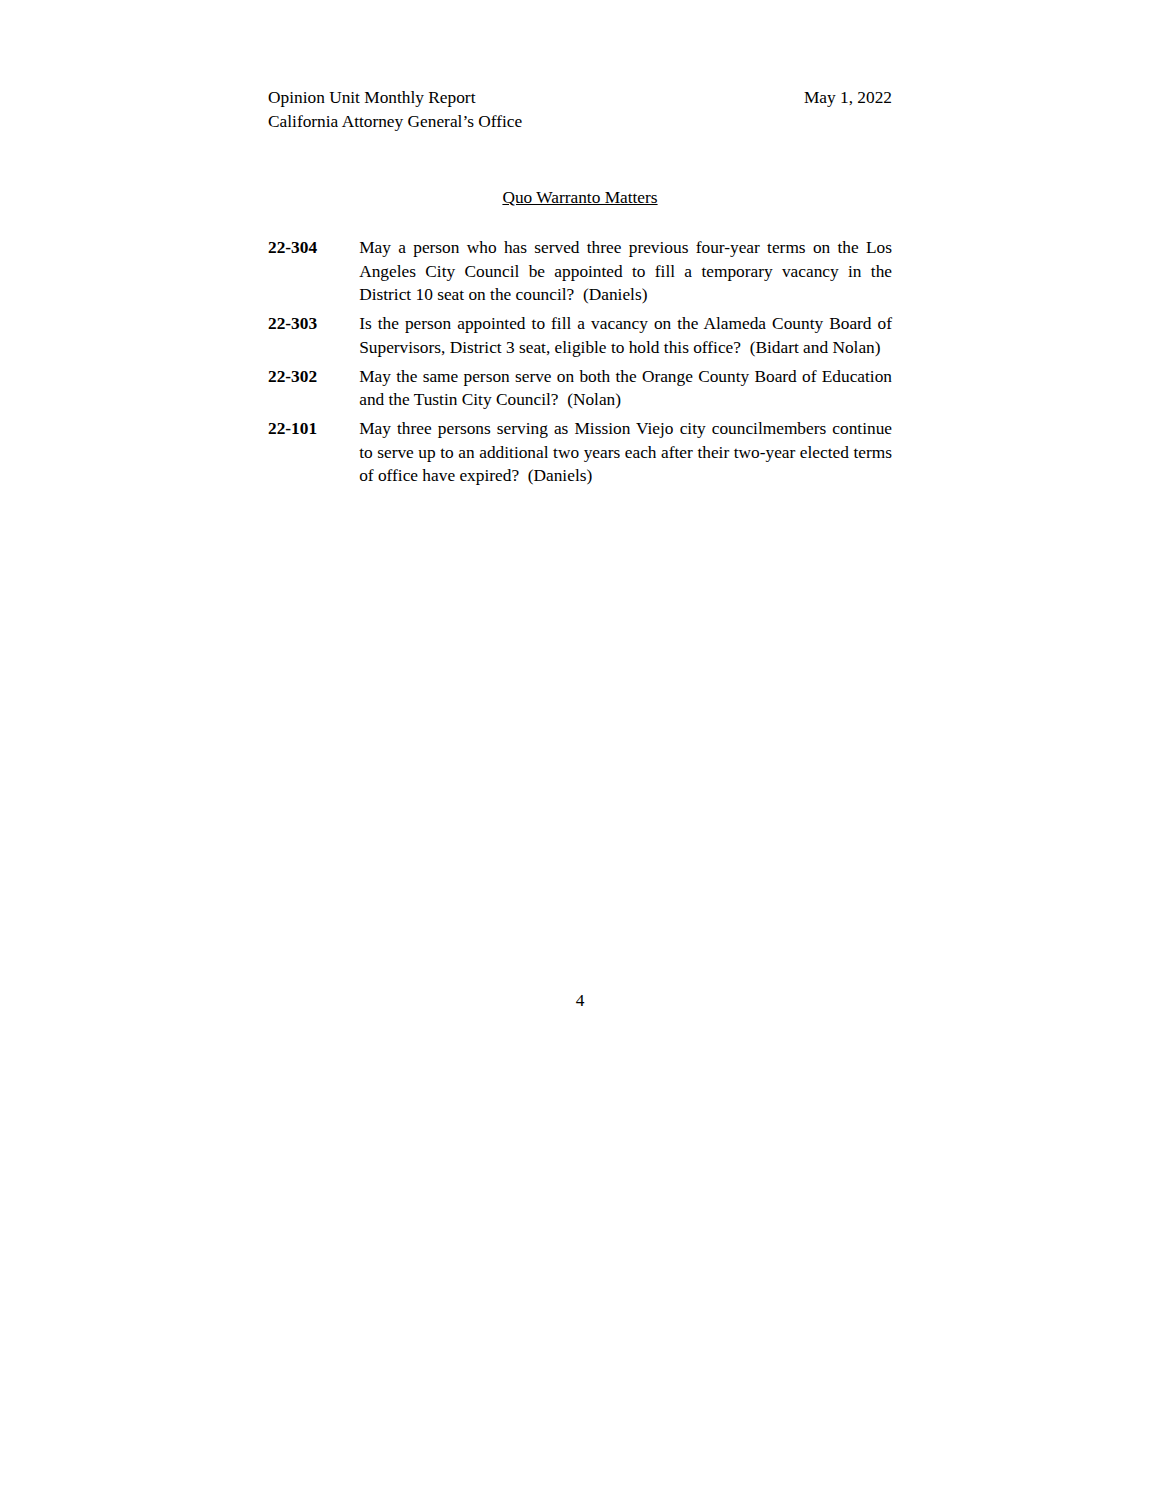Opinion Unit Monthly Report
California Attorney General’s Office
May 1, 2022
Quo Warranto Matters
22-304
May a person who has served three previous four-year terms on the Los Angeles City Council be appointed to fill a temporary vacancy in the District 10 seat on the council? (Daniels)
22-303
Is the person appointed to fill a vacancy on the Alameda County Board of Supervisors, District 3 seat, eligible to hold this office? (Bidart and Nolan)
22-302
May the same person serve on both the Orange County Board of Education and the Tustin City Council? (Nolan)
22-101
May three persons serving as Mission Viejo city councilmembers continue to serve up to an additional two years each after their two-year elected terms of office have expired? (Daniels)
4